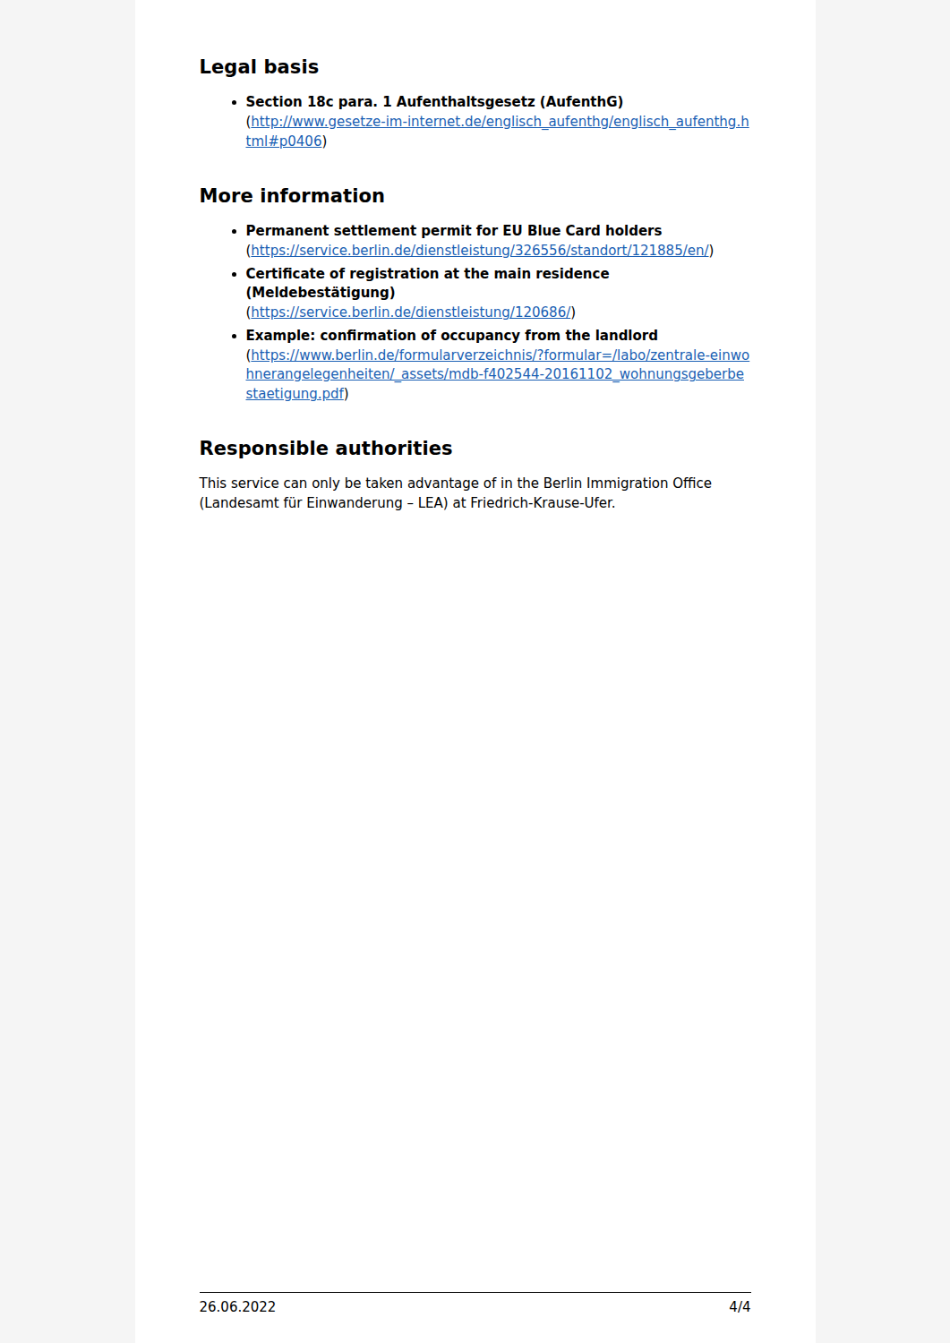Legal basis
Section 18c para. 1 Aufenthaltsgesetz (AufenthG)
(http://www.gesetze-im-internet.de/englisch_aufenthg/englisch_aufenthg.html#p0406)
More information
Permanent settlement permit for EU Blue Card holders
(https://service.berlin.de/dienstleistung/326556/standort/121885/en/)
Certificate of registration at the main residence (Meldebestätigung)
(https://service.berlin.de/dienstleistung/120686/)
Example: confirmation of occupancy from the landlord
(https://www.berlin.de/formularverzeichnis/?formular=/labo/zentrale-einwohnerangelegenheiten/_assets/mdb-f402544-20161102_wohnungsgeberbestaetigung.pdf)
Responsible authorities
This service can only be taken advantage of in the Berlin Immigration Office (Landesamt für Einwanderung – LEA) at Friedrich-Krause-Ufer.
26.06.2022 4/4